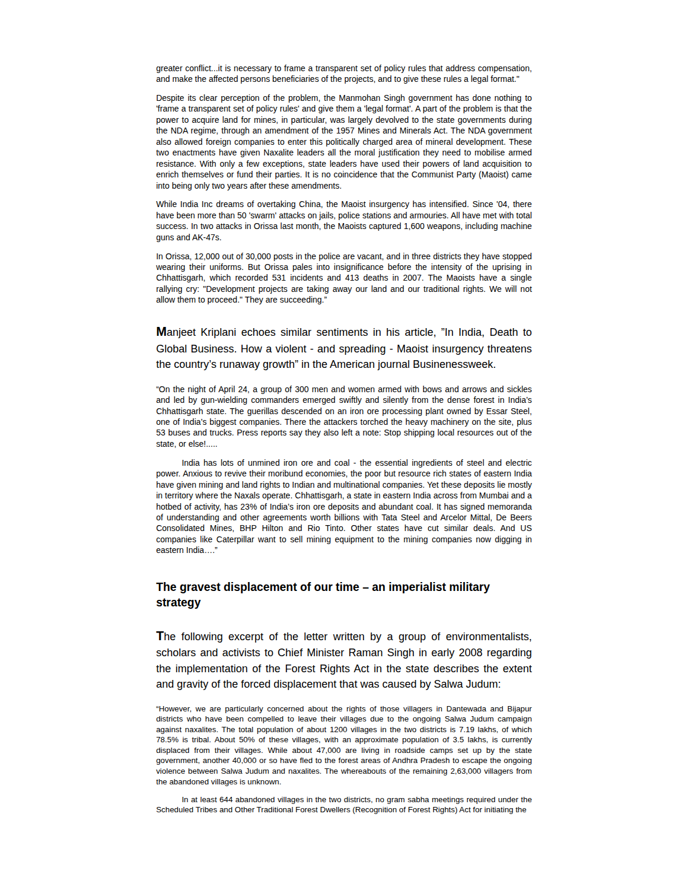greater conflict...it is necessary to frame a transparent set of policy rules that address compensation, and make the affected persons beneficiaries of the projects, and to give these rules a legal format."
Despite its clear perception of the problem, the Manmohan Singh government has done nothing to 'frame a transparent set of policy rules' and give them a 'legal format'. A part of the problem is that the power to acquire land for mines, in particular, was largely devolved to the state governments during the NDA regime, through an amendment of the 1957 Mines and Minerals Act. The NDA government also allowed foreign companies to enter this politically charged area of mineral development. These two enactments have given Naxalite leaders all the moral justification they need to mobilise armed resistance. With only a few exceptions, state leaders have used their powers of land acquisition to enrich themselves or fund their parties. It is no coincidence that the Communist Party (Maoist) came into being only two years after these amendments.
While India Inc dreams of overtaking China, the Maoist insurgency has intensified. Since '04, there have been more than 50 'swarm' attacks on jails, police stations and armouries. All have met with total success. In two attacks in Orissa last month, the Maoists captured 1,600 weapons, including machine guns and AK-47s.
In Orissa, 12,000 out of 30,000 posts in the police are vacant, and in three districts they have stopped wearing their uniforms. But Orissa pales into insignificance before the intensity of the uprising in Chhattisgarh, which recorded 531 incidents and 413 deaths in 2007. The Maoists have a single rallying cry: "Development projects are taking away our land and our traditional rights. We will not allow them to proceed." They are succeeding.”
Manjeet Kriplani echoes similar sentiments in his article, ”In India, Death to Global Business. How a violent - and spreading - Maoist insurgency threatens the country’s runaway growth” in the American journal Businenessweek.
“On the night of April 24, a group of 300 men and women armed with bows and arrows and sickles and led by gun-wielding commanders emerged swiftly and silently from the dense forest in India’s Chhattisgarh state. The guerillas descended on an iron ore processing plant owned by Essar Steel, one of India’s biggest companies. There the attackers torched the heavy machinery on the site, plus 53 buses and trucks. Press reports say they also left a note: Stop shipping local resources out of the state, or else!.....
India has lots of unmined iron ore and coal - the essential ingredients of steel and electric power. Anxious to revive their moribund economies, the poor but resource rich states of eastern India have given mining and land rights to Indian and multinational companies. Yet these deposits lie mostly in territory where the Naxals operate. Chhattisgarh, a state in eastern India across from Mumbai and a hotbed of activity, has 23% of India’s iron ore deposits and abundant coal. It has signed memoranda of understanding and other agreements worth billions with Tata Steel and Arcelor Mittal, De Beers Consolidated Mines, BHP Hilton and Rio Tinto. Other states have cut similar deals. And US companies like Caterpillar want to sell mining equipment to the mining companies now digging in eastern India….”
The gravest displacement of our time – an imperialist military strategy
The following excerpt of the letter written by a group of environmentalists, scholars and activists to Chief Minister Raman Singh in early 2008 regarding the implementation of the Forest Rights Act in the state describes the extent and gravity of the forced displacement that was caused by Salwa Judum:
“However, we are particularly concerned about the rights of those villagers in Dantewada and Bijapur districts who have been compelled to leave their villages due to the ongoing Salwa Judum campaign against naxalites. The total population of about 1200 villages in the two districts is 7.19 lakhs, of which 78.5% is tribal. About 50% of these villages, with an approximate population of 3.5 lakhs, is currently displaced from their villages. While about 47,000 are living in roadside camps set up by the state government, another 40,000 or so have fled to the forest areas of Andhra Pradesh to escape the ongoing violence between Salwa Judum and naxalites. The whereabouts of the remaining 2,63,000 villagers from the abandoned villages is unknown.
In at least 644 abandoned villages in the two districts, no gram sabha meetings required under the Scheduled Tribes and Other Traditional Forest Dwellers (Recognition of Forest Rights) Act for initiating the